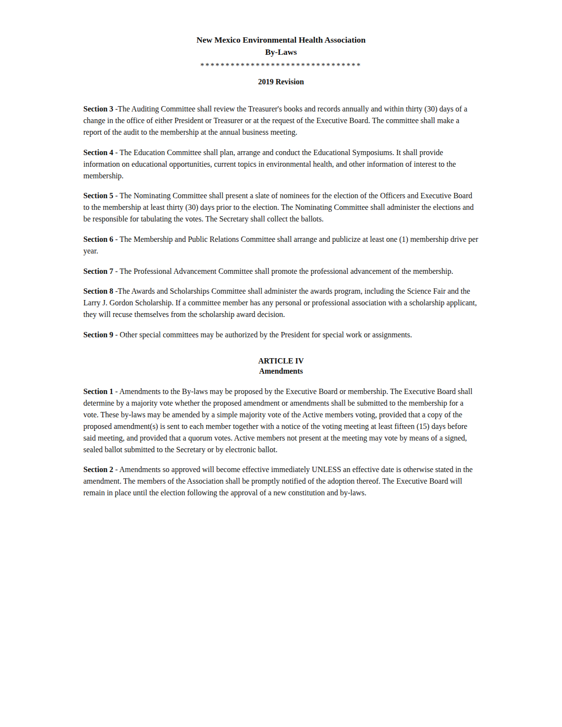New Mexico Environmental Health Association
By-Laws
********************************
2019 Revision
Section 3 -The Auditing Committee shall review the Treasurer's books and records annually and within thirty (30) days of a change in the office of either President or Treasurer or at the request of the Executive Board. The committee shall make a report of the audit to the membership at the annual business meeting.
Section 4 - The Education Committee shall plan, arrange and conduct the Educational Symposiums. It shall provide information on educational opportunities, current topics in environmental health, and other information of interest to the membership.
Section 5 - The Nominating Committee shall present a slate of nominees for the election of the Officers and Executive Board to the membership at least thirty (30) days prior to the election. The Nominating Committee shall administer the elections and be responsible for tabulating the votes. The Secretary shall collect the ballots.
Section 6 - The Membership and Public Relations Committee shall arrange and publicize at least one (1) membership drive per year.
Section 7 - The Professional Advancement Committee shall promote the professional advancement of the membership.
Section 8 -The Awards and Scholarships Committee shall administer the awards program, including the Science Fair and the Larry J. Gordon Scholarship. If a committee member has any personal or professional association with a scholarship applicant, they will recuse themselves from the scholarship award decision.
Section 9 - Other special committees may be authorized by the President for special work or assignments.
ARTICLE IV Amendments
Section 1 - Amendments to the By-laws may be proposed by the Executive Board or membership. The Executive Board shall determine by a majority vote whether the proposed amendment or amendments shall be submitted to the membership for a vote. These by-laws may be amended by a simple majority vote of the Active members voting, provided that a copy of the proposed amendment(s) is sent to each member together with a notice of the voting meeting at least fifteen (15) days before said meeting, and provided that a quorum votes. Active members not present at the meeting may vote by means of a signed, sealed ballot submitted to the Secretary or by electronic ballot.
Section 2 - Amendments so approved will become effective immediately UNLESS an effective date is otherwise stated in the amendment. The members of the Association shall be promptly notified of the adoption thereof. The Executive Board will remain in place until the election following the approval of a new constitution and by-laws.